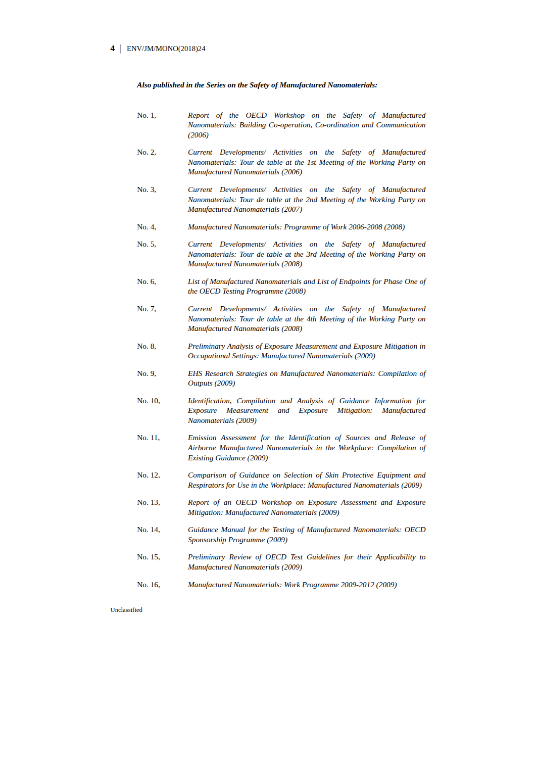4│ENV/JM/MONO(2018)24
Also published in the Series on the Safety of Manufactured Nanomaterials:
| No. 1, | Report of the OECD Workshop on the Safety of Manufactured Nanomaterials: Building Co-operation, Co-ordination and Communication (2006) |
| No. 2, | Current Developments/ Activities on the Safety of Manufactured Nanomaterials: Tour de table at the 1st Meeting of the Working Party on Manufactured Nanomaterials (2006) |
| No. 3, | Current Developments/ Activities on the Safety of Manufactured Nanomaterials: Tour de table at the 2nd Meeting of the Working Party on Manufactured Nanomaterials (2007) |
| No. 4, | Manufactured Nanomaterials: Programme of Work 2006-2008 (2008) |
| No. 5, | Current Developments/ Activities on the Safety of Manufactured Nanomaterials: Tour de table at the 3rd Meeting of the Working Party on Manufactured Nanomaterials (2008) |
| No. 6, | List of Manufactured Nanomaterials and List of Endpoints for Phase One of the OECD Testing Programme (2008) |
| No. 7, | Current Developments/ Activities on the Safety of Manufactured Nanomaterials: Tour de table at the 4th Meeting of the Working Party on Manufactured Nanomaterials (2008) |
| No. 8, | Preliminary Analysis of Exposure Measurement and Exposure Mitigation in Occupational Settings: Manufactured Nanomaterials (2009) |
| No. 9, | EHS Research Strategies on Manufactured Nanomaterials: Compilation of Outputs (2009) |
| No. 10, | Identification, Compilation and Analysis of Guidance Information for Exposure Measurement and Exposure Mitigation: Manufactured Nanomaterials (2009) |
| No. 11, | Emission Assessment for the Identification of Sources and Release of Airborne Manufactured Nanomaterials in the Workplace: Compilation of Existing Guidance (2009) |
| No. 12, | Comparison of Guidance on Selection of Skin Protective Equipment and Respirators for Use in the Workplace: Manufactured Nanomaterials (2009) |
| No. 13, | Report of an OECD Workshop on Exposure Assessment and Exposure Mitigation: Manufactured Nanomaterials (2009) |
| No. 14, | Guidance Manual for the Testing of Manufactured Nanomaterials: OECD Sponsorship Programme (2009) |
| No. 15, | Preliminary Review of OECD Test Guidelines for their Applicability to Manufactured Nanomaterials (2009) |
| No. 16, | Manufactured Nanomaterials: Work Programme 2009-2012 (2009) |
Unclassified